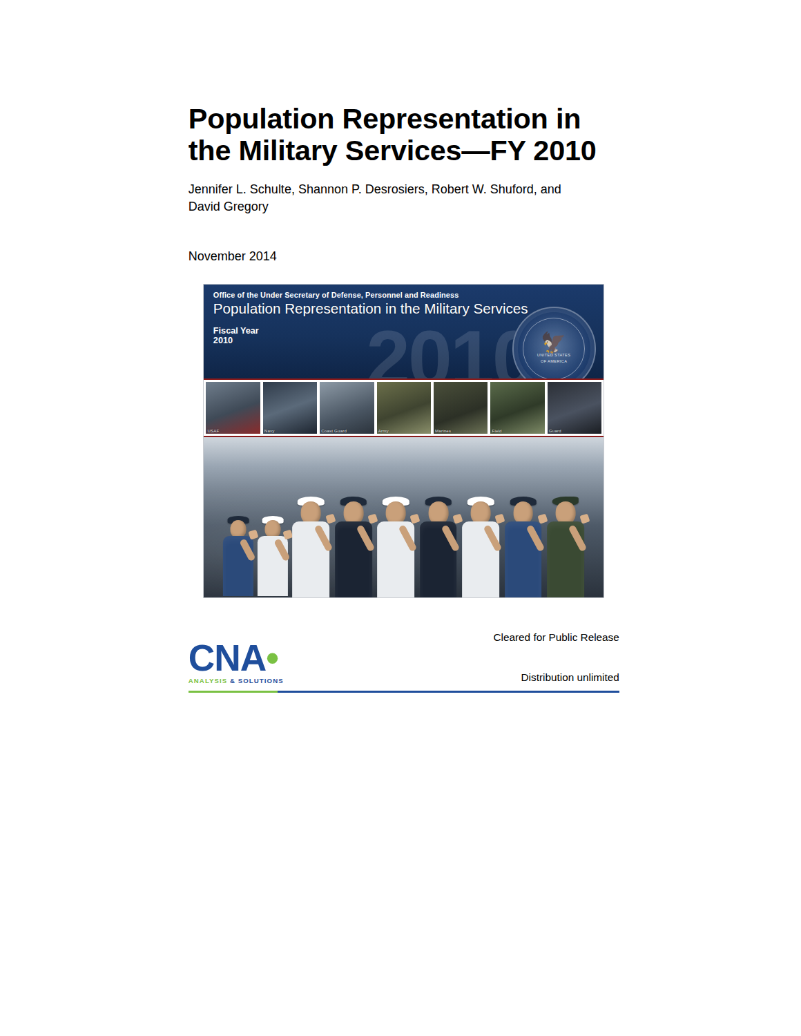Population Representation in the Military Services—FY 2010
Jennifer L. Schulte, Shannon P. Desrosiers, Robert W. Shuford, and David Gregory
November 2014
2010
🦅
United States
of America
Office of the Under Secretary of Defense, Personnel and Readiness
Population Representation in the Military Services
Fiscal Year 2010
USAF
Navy
Coast Guard
Army
Marines
Field
Guard
CNA•
ANALYSIS & SOLUTIONS
Cleared for Public Release
Distribution unlimited